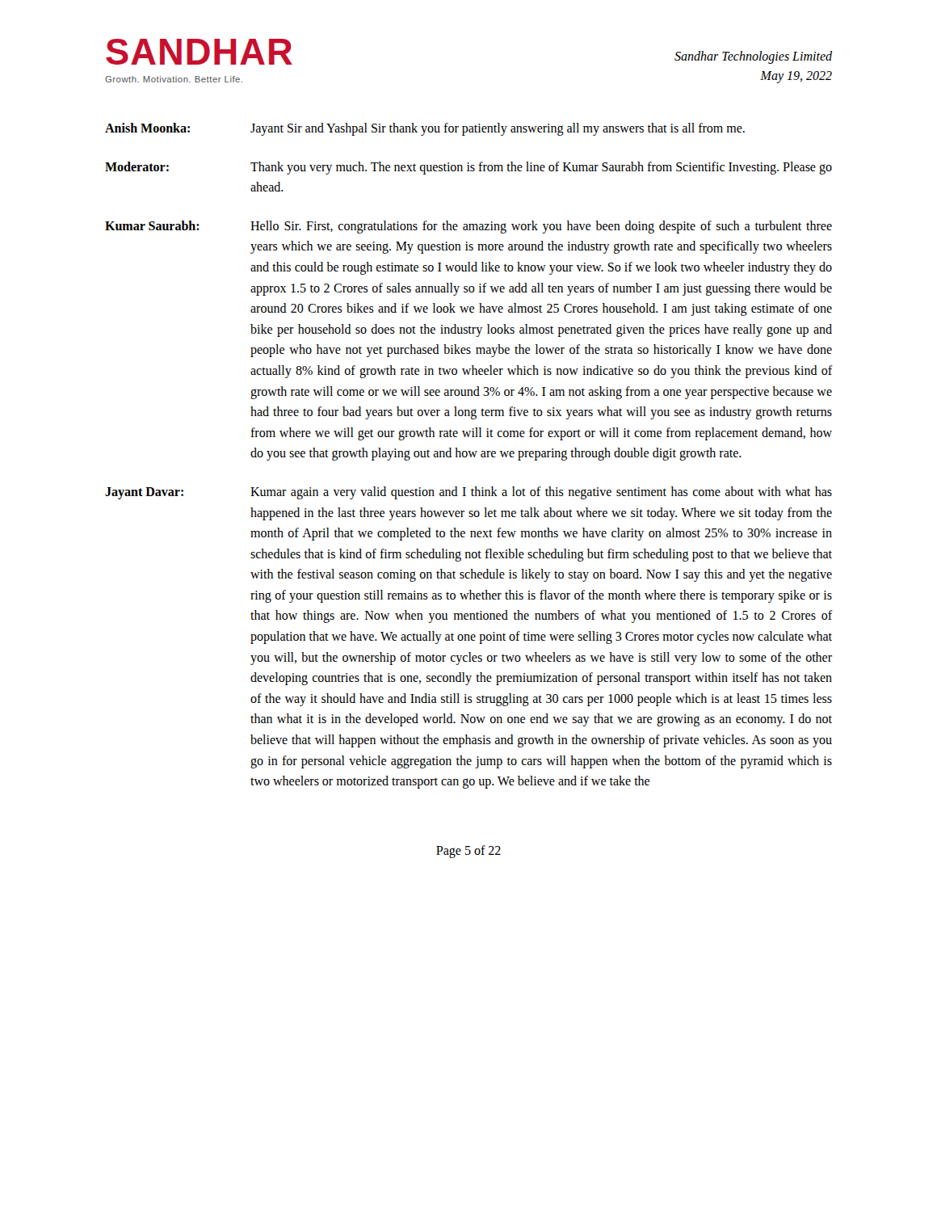SANDHAR
Growth. Motivation. Better Life.
Sandhar Technologies Limited
May 19, 2022
Anish Moonka:
Jayant Sir and Yashpal Sir thank you for patiently answering all my answers that is all from me.
Moderator:
Thank you very much. The next question is from the line of Kumar Saurabh from Scientific Investing. Please go ahead.
Kumar Saurabh:
Hello Sir. First, congratulations for the amazing work you have been doing despite of such a turbulent three years which we are seeing. My question is more around the industry growth rate and specifically two wheelers and this could be rough estimate so I would like to know your view. So if we look two wheeler industry they do approx 1.5 to 2 Crores of sales annually so if we add all ten years of number I am just guessing there would be around 20 Crores bikes and if we look we have almost 25 Crores household. I am just taking estimate of one bike per household so does not the industry looks almost penetrated given the prices have really gone up and people who have not yet purchased bikes maybe the lower of the strata so historically I know we have done actually 8% kind of growth rate in two wheeler which is now indicative so do you think the previous kind of growth rate will come or we will see around 3% or 4%. I am not asking from a one year perspective because we had three to four bad years but over a long term five to six years what will you see as industry growth returns from where we will get our growth rate will it come for export or will it come from replacement demand, how do you see that growth playing out and how are we preparing through double digit growth rate.
Jayant Davar:
Kumar again a very valid question and I think a lot of this negative sentiment has come about with what has happened in the last three years however so let me talk about where we sit today. Where we sit today from the month of April that we completed to the next few months we have clarity on almost 25% to 30% increase in schedules that is kind of firm scheduling not flexible scheduling but firm scheduling post to that we believe that with the festival season coming on that schedule is likely to stay on board. Now I say this and yet the negative ring of your question still remains as to whether this is flavor of the month where there is temporary spike or is that how things are. Now when you mentioned the numbers of what you mentioned of 1.5 to 2 Crores of population that we have. We actually at one point of time were selling 3 Crores motor cycles now calculate what you will, but the ownership of motor cycles or two wheelers as we have is still very low to some of the other developing countries that is one, secondly the premiumization of personal transport within itself has not taken of the way it should have and India still is struggling at 30 cars per 1000 people which is at least 15 times less than what it is in the developed world. Now on one end we say that we are growing as an economy. I do not believe that will happen without the emphasis and growth in the ownership of private vehicles. As soon as you go in for personal vehicle aggregation the jump to cars will happen when the bottom of the pyramid which is two wheelers or motorized transport can go up. We believe and if we take the
Page 5 of 22